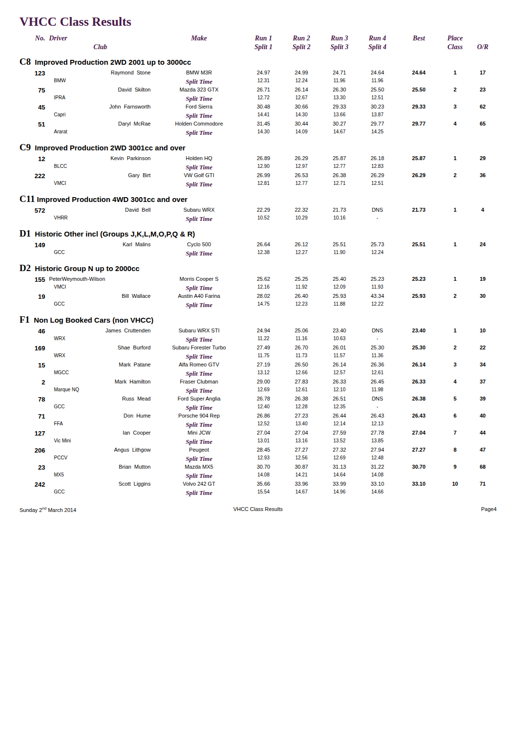VHCC Class Results
| No. | Driver | Make | Run 1 | Run 2 | Run 3 | Run 4 | Best | Place | |
| | Club | | Split 1 | Split 2 | Split 3 | Split 4 | | Class | O/R |
| C8 Improved Production 2WD 2001 up to 3000cc |
| 123 | Raymond Stone | BMW M3R | 24.97 | 24.99 | 24.71 | 24.64 | 24.64 | 1 | 17 |
| | BMW | Split Time | 12.31 | 12.24 | 11.96 | 11.96 | | | |
| 75 | David Skilton | Mazda 323 GTX | 26.71 | 26.14 | 26.30 | 25.50 | 25.50 | 2 | 23 |
| | IPRA | Split Time | 12.72 | 12.67 | 13.30 | 12.51 | | | |
| 45 | John Farnsworth | Ford Sierra | 30.48 | 30.66 | 29.33 | 30.23 | 29.33 | 3 | 62 |
| | Capri | Split Time | 14.41 | 14.30 | 13.66 | 13.87 | | | |
| 51 | Daryl McRae | Holden Commodore | 31.45 | 30.44 | 30.27 | 29.77 | 29.77 | 4 | 65 |
| | Ararat | Split Time | 14.30 | 14.09 | 14.67 | 14.25 | | | |
| C9 Improved Production 2WD 3001cc and over |
| 12 | Kevin Parkinson | Holden HQ | 26.89 | 26.29 | 25.87 | 26.18 | 25.87 | 1 | 29 |
| | BLCC | Split Time | 12.90 | 12.97 | 12.77 | 12.83 | | | |
| 222 | Gary Birt | VW Golf GTI | 26.99 | 26.53 | 26.38 | 26.29 | 26.29 | 2 | 36 |
| | VMCI | Split Time | 12.81 | 12.77 | 12.71 | 12.51 | | | |
| C11 Improved Production 4WD 3001cc and over |
| 572 | David Bell | Subaru WRX | 22.29 | 22.32 | 21.73 | DNS | 21.73 | 1 | 4 |
| | VHRR | Split Time | 10.52 | 10.29 | 10.16 | - | | | |
| D1 Historic Other incl (Groups J,K,L,M,O,P,Q & R) |
| 149 | Karl Malins | Cyclo 500 | 26.64 | 26.12 | 25.51 | 25.73 | 25.51 | 1 | 24 |
| | GCC | Split Time | 12.38 | 12.27 | 11.90 | 12.24 | | | |
| D2 Historic Group N up to 2000cc |
| 155 | PeterWeymouth-Wilson | Morris Cooper S | 25.62 | 25.25 | 25.40 | 25.23 | 25.23 | 1 | 19 |
| | VMCI | Split Time | 12.16 | 11.92 | 12.09 | 11.93 | | | |
| 19 | Bill Wallace | Austin A40 Farina | 28.02 | 26.40 | 25.93 | 43.34 | 25.93 | 2 | 30 |
| | GCC | Split Time | 14.75 | 12.23 | 11.88 | 12.22 | | | |
| F1 Non Log Booked Cars (non VHCC) |
| 46 | James Cruttenden | Subaru WRX STI | 24.94 | 25.06 | 23.40 | DNS | 23.40 | 1 | 10 |
| | WRX | Split Time | 11.22 | 11.16 | 10.63 | - | | | |
| 169 | Shae Burford | Subaru Forester Turbo | 27.49 | 26.70 | 26.01 | 25.30 | 25.30 | 2 | 22 |
| | WRX | Split Time | 11.75 | 11.73 | 11.57 | 11.36 | | | |
| 15 | Mark Patane | Alfa Romeo GTV | 27.19 | 26.50 | 26.14 | 26.36 | 26.14 | 3 | 34 |
| | MGCC | Split Time | 13.12 | 12.66 | 12.57 | 12.61 | | | |
| 2 | Mark Hamilton | Fraser Clubman | 29.00 | 27.83 | 26.33 | 26.45 | 26.33 | 4 | 37 |
| | Marque NQ | Split Time | 12.69 | 12.61 | 12.10 | 11.98 | | | |
| 78 | Russ Mead | Ford Super Anglia | 26.78 | 26.38 | 26.51 | DNS | 26.38 | 5 | 39 |
| | GCC | Split Time | 12.40 | 12.28 | 12.35 | - | | | |
| 71 | Don Hume | Porsche 904 Rep | 26.86 | 27.23 | 26.44 | 26.43 | 26.43 | 6 | 40 |
| | FFA | Split Time | 12.52 | 13.40 | 12.14 | 12.13 | | | |
| 127 | Ian Cooper | Mini JCW | 27.04 | 27.04 | 27.59 | 27.78 | 27.04 | 7 | 44 |
| | Vic Mini | Split Time | 13.01 | 13.16 | 13.52 | 13.85 | | | |
| 206 | Angus Lithgow | Peugeot | 28.45 | 27.27 | 27.32 | 27.94 | 27.27 | 8 | 47 |
| | PCCV | Split Time | 12.93 | 12.56 | 12.69 | 12.48 | | | |
| 23 | Brian Mutton | Mazda MX5 | 30.70 | 30.87 | 31.13 | 31.22 | 30.70 | 9 | 68 |
| | MX5 | Split Time | 14.08 | 14.21 | 14.64 | 14.08 | | | |
| 242 | Scott Liggins | Volvo 242 GT | 35.66 | 33.96 | 33.99 | 33.10 | 33.10 | 10 | 71 |
| | GCC | Split Time | 15.54 | 14.67 | 14.96 | 14.66 | | | |
Sunday 2nd March 2014
VHCC Class Results
Page4